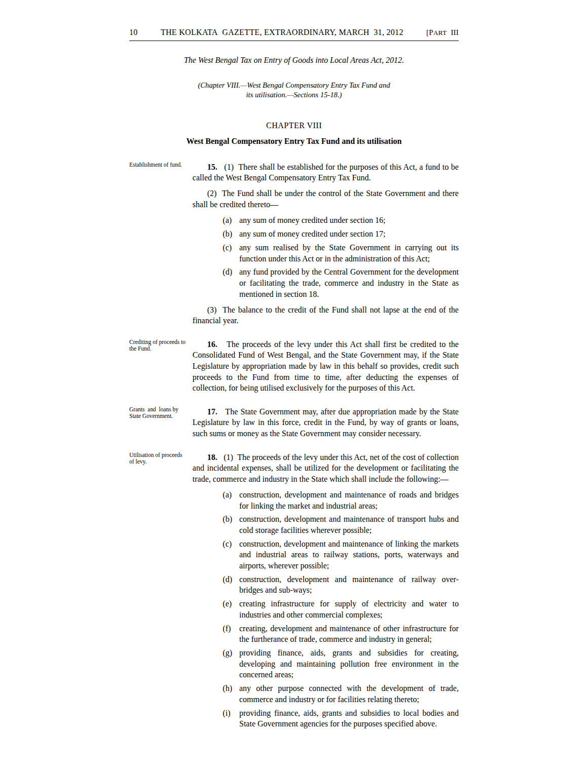10
THE KOLKATA GAZETTE, EXTRAORDINARY, MARCH 31, 2012
[PART III
The West Bengal Tax on Entry of Goods into Local Areas Act, 2012.
(Chapter VIII.—West Bengal Compensatory Entry Tax Fund and
its utilisation.—Sections 15-18.)
CHAPTER VIII
West Bengal Compensatory Entry Tax Fund and its utilisation
Establishment of fund.
15. (1) There shall be established for the purposes of this Act, a fund to be called the West Bengal Compensatory Entry Tax Fund.
(2) The Fund shall be under the control of the State Government and there shall be credited thereto—
(a) any sum of money credited under section 16;
(b) any sum of money credited under section 17;
(c) any sum realised by the State Government in carrying out its function under this Act or in the administration of this Act;
(d) any fund provided by the Central Government for the development or facilitating the trade, commerce and industry in the State as mentioned in section 18.
(3) The balance to the credit of the Fund shall not lapse at the end of the financial year.
Crediting of proceeds to the Fund.
16. The proceeds of the levy under this Act shall first be credited to the Consolidated Fund of West Bengal, and the State Government may, if the State Legislature by appropriation made by law in this behalf so provides, credit such proceeds to the Fund from time to time, after deducting the expenses of collection, for being utilised exclusively for the purposes of this Act.
Grants and loans by State Government.
17. The State Government may, after due appropriation made by the State Legislature by law in this force, credit in the Fund, by way of grants or loans, such sums or money as the State Government may consider necessary.
Utilisation of proceeds of levy.
18. (1) The proceeds of the levy under this Act, net of the cost of collection and incidental expenses, shall be utilized for the development or facilitating the trade, commerce and industry in the State which shall include the following:—
(a) construction, development and maintenance of roads and bridges for linking the market and industrial areas;
(b) construction, development and maintenance of transport hubs and cold storage facilities wherever possible;
(c) construction, development and maintenance of linking the markets and industrial areas to railway stations, ports, waterways and airports, wherever possible;
(d) construction, development and maintenance of railway over-bridges and sub-ways;
(e) creating infrastructure for supply of electricity and water to industries and other commercial complexes;
(f) creating, development and maintenance of other infrastructure for the furtherance of trade, commerce and industry in general;
(g) providing finance, aids, grants and subsidies for creating, developing and maintaining pollution free environment in the concerned areas;
(h) any other purpose connected with the development of trade, commerce and industry or for facilities relating thereto;
(i) providing finance, aids, grants and subsidies to local bodies and State Government agencies for the purposes specified above.